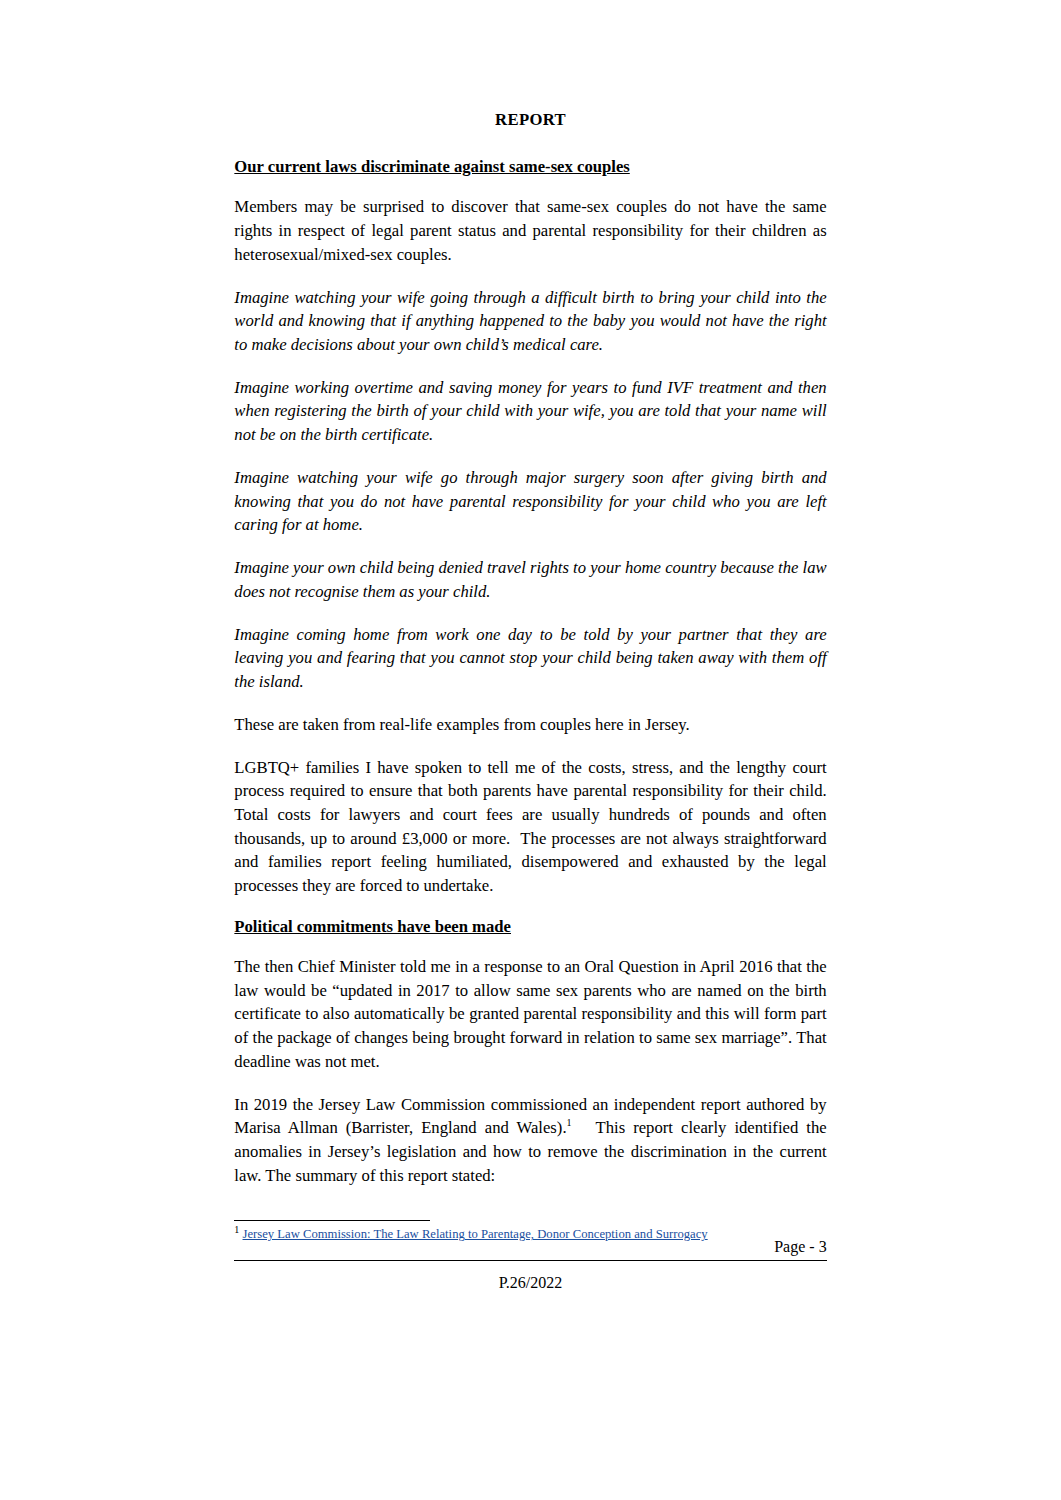REPORT
Our current laws discriminate against same-sex couples
Members may be surprised to discover that same-sex couples do not have the same rights in respect of legal parent status and parental responsibility for their children as heterosexual/mixed-sex couples.
Imagine watching your wife going through a difficult birth to bring your child into the world and knowing that if anything happened to the baby you would not have the right to make decisions about your own child’s medical care.
Imagine working overtime and saving money for years to fund IVF treatment and then when registering the birth of your child with your wife, you are told that your name will not be on the birth certificate.
Imagine watching your wife go through major surgery soon after giving birth and knowing that you do not have parental responsibility for your child who you are left caring for at home.
Imagine your own child being denied travel rights to your home country because the law does not recognise them as your child.
Imagine coming home from work one day to be told by your partner that they are leaving you and fearing that you cannot stop your child being taken away with them off the island.
These are taken from real-life examples from couples here in Jersey.
LGBTQ+ families I have spoken to tell me of the costs, stress, and the lengthy court process required to ensure that both parents have parental responsibility for their child. Total costs for lawyers and court fees are usually hundreds of pounds and often thousands, up to around £3,000 or more. The processes are not always straightforward and families report feeling humiliated, disempowered and exhausted by the legal processes they are forced to undertake.
Political commitments have been made
The then Chief Minister told me in a response to an Oral Question in April 2016 that the law would be “updated in 2017 to allow same sex parents who are named on the birth certificate to also automatically be granted parental responsibility and this will form part of the package of changes being brought forward in relation to same sex marriage”. That deadline was not met.
In 2019 the Jersey Law Commission commissioned an independent report authored by Marisa Allman (Barrister, England and Wales).1 This report clearly identified the anomalies in Jersey’s legislation and how to remove the discrimination in the current law. The summary of this report stated:
1 Jersey Law Commission: The Law Relating to Parentage, Donor Conception and Surrogacy
Page - 3
P.26/2022